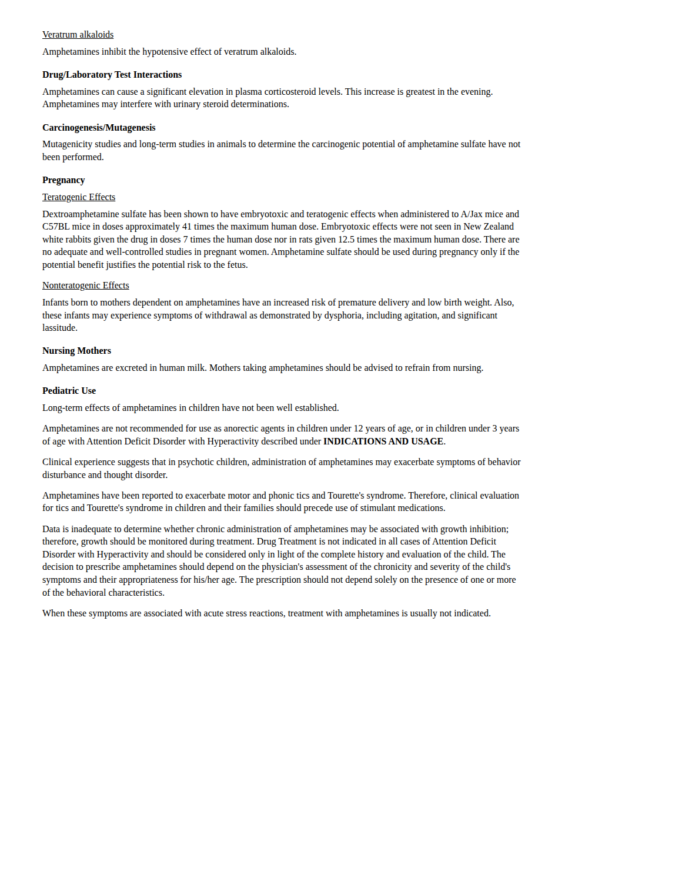Veratrum alkaloids
Amphetamines inhibit the hypotensive effect of veratrum alkaloids.
Drug/Laboratory Test Interactions
Amphetamines can cause a significant elevation in plasma corticosteroid levels. This increase is greatest in the evening. Amphetamines may interfere with urinary steroid determinations.
Carcinogenesis/Mutagenesis
Mutagenicity studies and long-term studies in animals to determine the carcinogenic potential of amphetamine sulfate have not been performed.
Pregnancy
Teratogenic Effects
Dextroamphetamine sulfate has been shown to have embryotoxic and teratogenic effects when administered to A/Jax mice and C57BL mice in doses approximately 41 times the maximum human dose. Embryotoxic effects were not seen in New Zealand white rabbits given the drug in doses 7 times the human dose nor in rats given 12.5 times the maximum human dose. There are no adequate and well-controlled studies in pregnant women. Amphetamine sulfate should be used during pregnancy only if the potential benefit justifies the potential risk to the fetus.
Nonteratogenic Effects
Infants born to mothers dependent on amphetamines have an increased risk of premature delivery and low birth weight. Also, these infants may experience symptoms of withdrawal as demonstrated by dysphoria, including agitation, and significant lassitude.
Nursing Mothers
Amphetamines are excreted in human milk. Mothers taking amphetamines should be advised to refrain from nursing.
Pediatric Use
Long-term effects of amphetamines in children have not been well established.
Amphetamines are not recommended for use as anorectic agents in children under 12 years of age, or in children under 3 years of age with Attention Deficit Disorder with Hyperactivity described under INDICATIONS AND USAGE.
Clinical experience suggests that in psychotic children, administration of amphetamines may exacerbate symptoms of behavior disturbance and thought disorder.
Amphetamines have been reported to exacerbate motor and phonic tics and Tourette's syndrome. Therefore, clinical evaluation for tics and Tourette's syndrome in children and their families should precede use of stimulant medications.
Data is inadequate to determine whether chronic administration of amphetamines may be associated with growth inhibition; therefore, growth should be monitored during treatment. Drug Treatment is not indicated in all cases of Attention Deficit Disorder with Hyperactivity and should be considered only in light of the complete history and evaluation of the child. The decision to prescribe amphetamines should depend on the physician's assessment of the chronicity and severity of the child's symptoms and their appropriateness for his/her age. The prescription should not depend solely on the presence of one or more of the behavioral characteristics.
When these symptoms are associated with acute stress reactions, treatment with amphetamines is usually not indicated.